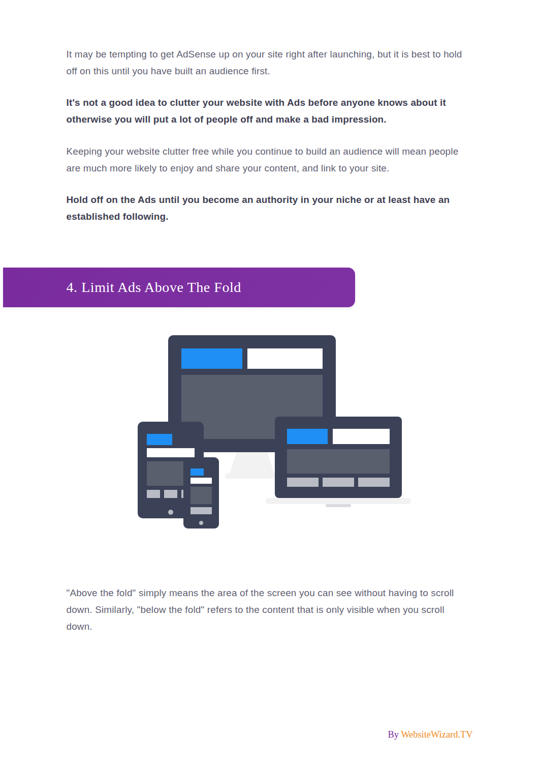It may be tempting to get AdSense up on your site right after launching, but it is best to hold off on this until you have built an audience first.
It's not a good idea to clutter your website with Ads before anyone knows about it otherwise you will put a lot of people off and make a bad impression.
Keeping your website clutter free while you continue to build an audience will mean people are much more likely to enjoy and share your content, and link to your site.
Hold off on the Ads until you become an authority in your niche or at least have an established following.
4. Limit Ads Above The Fold
Responsive devices showing ad layout above the fold
"Above the fold" simply means the area of the screen you can see without having to scroll down. Similarly, "below the fold" refers to the content that is only visible when you scroll down.
By WebsiteWizard.TV